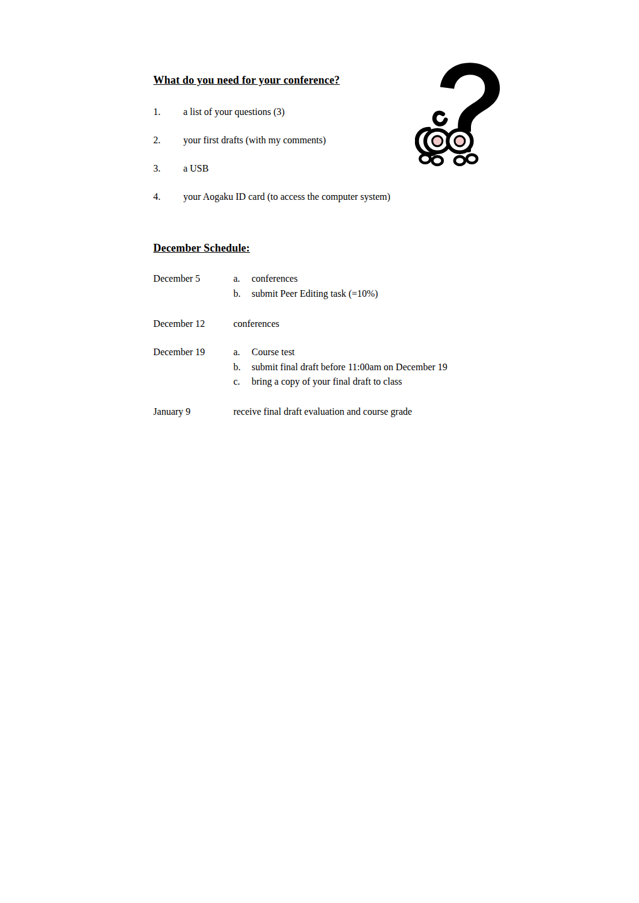What do you need for your conference?
1. a list of your questions (3)
2. your first drafts (with my comments)
3. a USB
4. your Aogaku ID card (to access the computer system)
December Schedule:
| December 5 | a. conferences b. submit Peer Editing task (=10%) |
| December 12 | conferences |
| December 19 | a. Course test b. submit final draft before 11:00am on December 19 c. bring a copy of your final draft to class |
| January 9 | receive final draft evaluation and course grade |